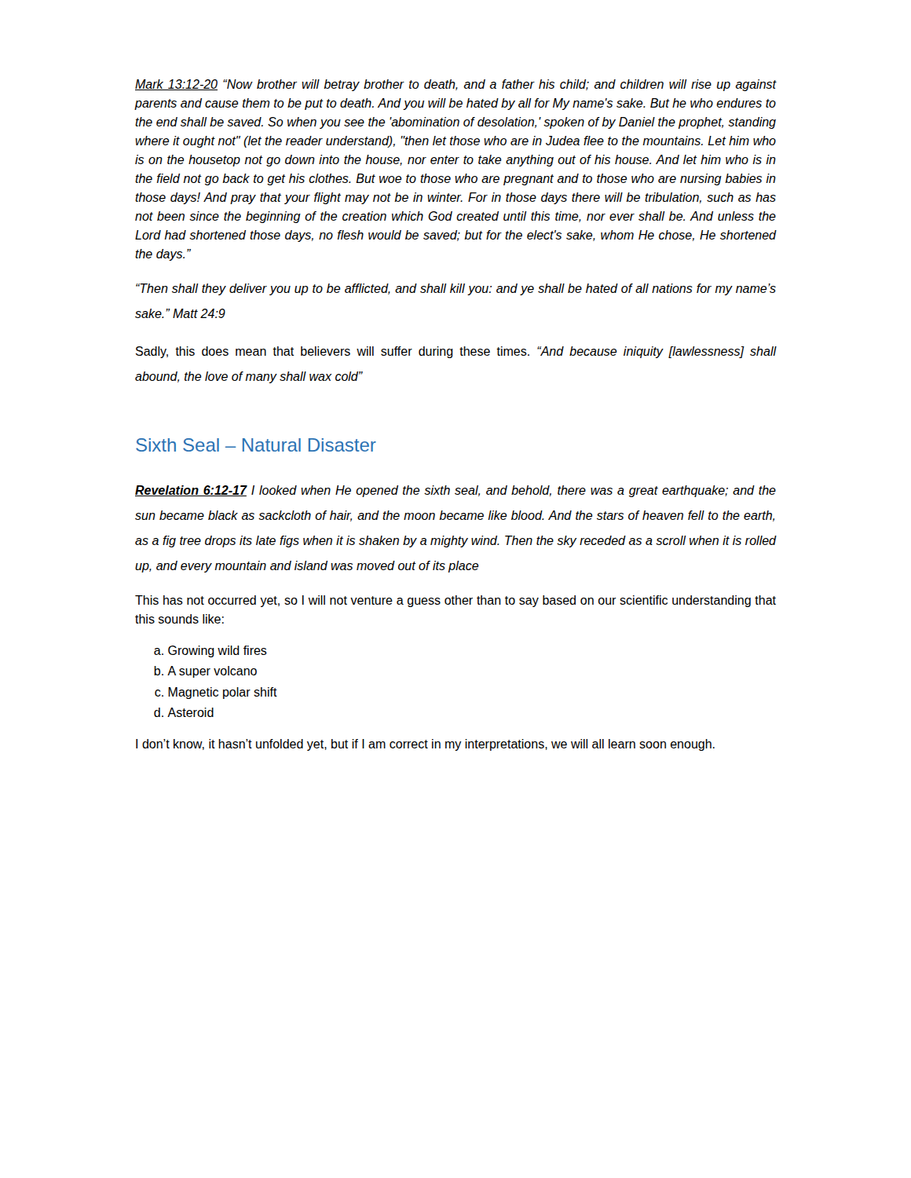Mark 13:12-20 “Now brother will betray brother to death, and a father his child; and children will rise up against parents and cause them to be put to death. And you will be hated by all for My name's sake. But he who endures to the end shall be saved. So when you see the 'abomination of desolation,' spoken of by Daniel the prophet, standing where it ought not" (let the reader understand), "then let those who are in Judea flee to the mountains. Let him who is on the housetop not go down into the house, nor enter to take anything out of his house. And let him who is in the field not go back to get his clothes. But woe to those who are pregnant and to those who are nursing babies in those days! And pray that your flight may not be in winter. For in those days there will be tribulation, such as has not been since the beginning of the creation which God created until this time, nor ever shall be. And unless the Lord had shortened those days, no flesh would be saved; but for the elect's sake, whom He chose, He shortened the days.”
“Then shall they deliver you up to be afflicted, and shall kill you: and ye shall be hated of all nations for my name’s sake.” Matt 24:9
Sadly, this does mean that believers will suffer during these times. “And because iniquity [lawlessness] shall abound, the love of many shall wax cold”
Sixth Seal – Natural Disaster
Revelation 6:12-17 I looked when He opened the sixth seal, and behold, there was a great earthquake; and the sun became black as sackcloth of hair, and the moon became like blood. And the stars of heaven fell to the earth, as a fig tree drops its late figs when it is shaken by a mighty wind. Then the sky receded as a scroll when it is rolled up, and every mountain and island was moved out of its place
This has not occurred yet, so I will not venture a guess other than to say based on our scientific understanding that this sounds like:
Growing wild fires
A super volcano
Magnetic polar shift
Asteroid
I don’t know, it hasn’t unfolded yet, but if I am correct in my interpretations, we will all learn soon enough.